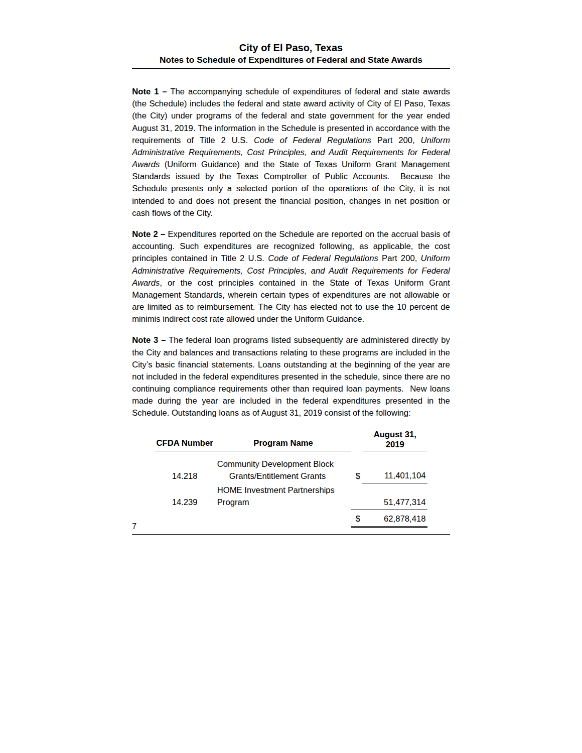City of El Paso, Texas
Notes to Schedule of Expenditures of Federal and State Awards
Note 1 – The accompanying schedule of expenditures of federal and state awards (the Schedule) includes the federal and state award activity of City of El Paso, Texas (the City) under programs of the federal and state government for the year ended August 31, 2019. The information in the Schedule is presented in accordance with the requirements of Title 2 U.S. Code of Federal Regulations Part 200, Uniform Administrative Requirements, Cost Principles, and Audit Requirements for Federal Awards (Uniform Guidance) and the State of Texas Uniform Grant Management Standards issued by the Texas Comptroller of Public Accounts. Because the Schedule presents only a selected portion of the operations of the City, it is not intended to and does not present the financial position, changes in net position or cash flows of the City.
Note 2 – Expenditures reported on the Schedule are reported on the accrual basis of accounting. Such expenditures are recognized following, as applicable, the cost principles contained in Title 2 U.S. Code of Federal Regulations Part 200, Uniform Administrative Requirements, Cost Principles, and Audit Requirements for Federal Awards, or the cost principles contained in the State of Texas Uniform Grant Management Standards, wherein certain types of expenditures are not allowable or are limited as to reimbursement. The City has elected not to use the 10 percent de minimis indirect cost rate allowed under the Uniform Guidance.
Note 3 – The federal loan programs listed subsequently are administered directly by the City and balances and transactions relating to these programs are included in the City’s basic financial statements. Loans outstanding at the beginning of the year are not included in the federal expenditures presented in the schedule, since there are no continuing compliance requirements other than required loan payments. New loans made during the year are included in the federal expenditures presented in the Schedule. Outstanding loans as of August 31, 2019 consist of the following:
| CFDA Number | Program Name | | August 31, 2019 |
| --- | --- | --- | --- |
| 14.218 | Community Development Block Grants/Entitlement Grants | $ | 11,401,104 |
| 14.239 | HOME Investment Partnerships Program | | 51,477,314 |
| | | $ | 62,878,418 |
7